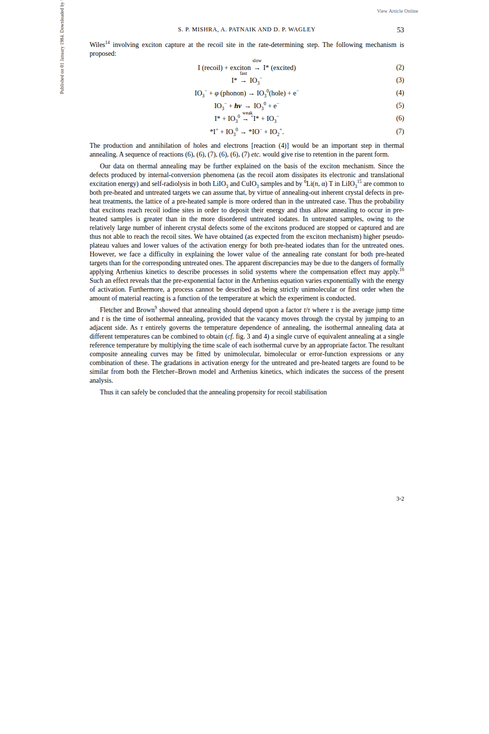View Article Online
Published on 01 January 1984. Downloaded by University of Michigan Library on 25/10/2014 16:20:36.
S. P. MISHRA, A. PATNAIK AND D. P. WAGLEY53
Wiles14 involving exciton capture at the recoil site in the rate-determining step. The following mechanism is proposed:
I (recoil) + exciton slow→ I* (excited) (2)
I* fast→ IO3− (3)
IO3− + φ (phonon) → IO30(hole) + e− (4)
IO3− + hv weak→ IO30 + e− (5)
I* + IO30 → +I* + IO3− (6)
*I+ + IO30 → *IO− + IO2+. (7)
The production and annihilation of holes and electrons [reaction (4)] would be an important step in thermal annealing. A sequence of reactions (6), (6), (7), (6), (6), (7) etc. would give rise to retention in the parent form.
Our data on thermal annealing may be further explained on the basis of the exciton mechanism. Since the defects produced by internal-conversion phenomena (as the recoil atom dissipates its electronic and translational excitation energy) and self-radiolysis in both LiIO3 and CuIO3 samples and by 6Li(n, α) T in LiIO315 are common to both pre-heated and untreated targets we can assume that, by virtue of annealing-out inherent crystal defects in pre-heat treatments, the lattice of a pre-heated sample is more ordered than in the untreated case. Thus the probability that excitons reach recoil iodine sites in order to deposit their energy and thus allow annealing to occur in pre-heated samples is greater than in the more disordered untreated iodates. In untreated samples, owing to the relatively large number of inherent crystal defects some of the excitons produced are stopped or captured and are thus not able to reach the recoil sites. We have obtained (as expected from the exciton mechanism) higher pseudo-plateau values and lower values of the activation energy for both pre-heated iodates than for the untreated ones. However, we face a difficulty in explaining the lower value of the annealing rate constant for both pre-heated targets than for the corresponding untreated ones. The apparent discrepancies may be due to the dangers of formally applying Arrhenius kinetics to describe processes in solid systems where the compensation effect may apply.16 Such an effect reveals that the pre-exponential factor in the Arrhenius equation varies exponentially with the energy of activation. Furthermore, a process cannot be described as being strictly unimolecular or first order when the amount of material reacting is a function of the temperature at which the experiment is conducted.
Fletcher and Brown9 showed that annealing should depend upon a factor t/τ where τ is the average jump time and t is the time of isothermal annealing, provided that the vacancy moves through the crystal by jumping to an adjacent side. As τ entirely governs the temperature dependence of annealing, the isothermal annealing data at different temperatures can be combined to obtain (cf. fig. 3 and 4) a single curve of equivalent annealing at a single reference temperature by multiplying the time scale of each isothermal curve by an appropriate factor. The resultant composite annealing curves may be fitted by unimolecular, bimolecular or error-function expressions or any combination of these. The gradations in activation energy for the untreated and pre-heated targets are found to be similar from both the Fletcher–Brown model and Arrhenius kinetics, which indicates the success of the present analysis.
Thus it can safely be concluded that the annealing propensity for recoil stabilisation
3-2